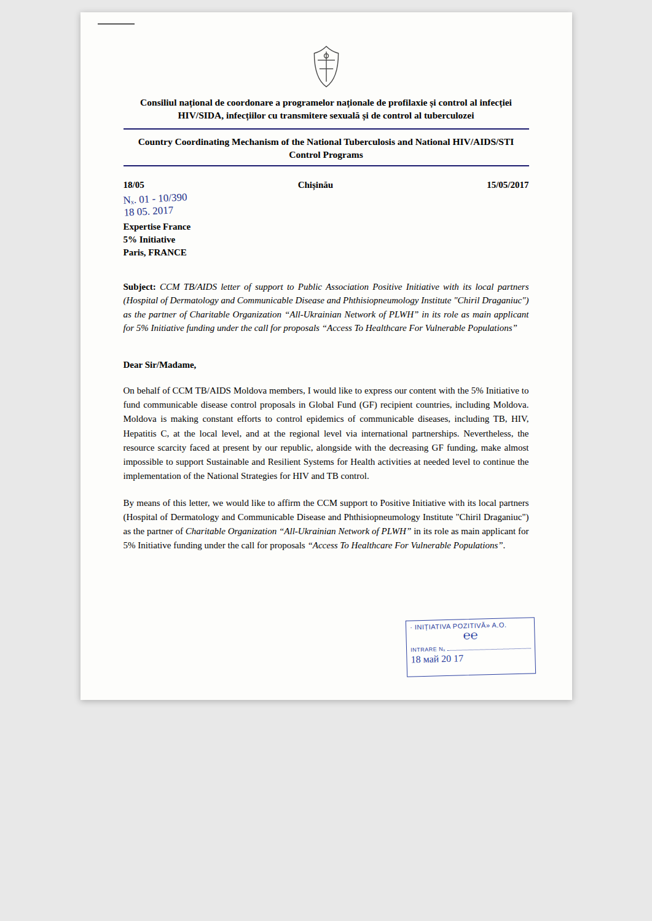Consiliul național de coordonare a programelor naționale de profilaxie și control al infecției HIV/SIDA, infecțiilor cu transmitere sexuală și de control al tuberculozei
Country Coordinating Mechanism of the National Tuberculosis and National HIV/AIDS/STI Control Programs
18/05
Chișinău
15/05/2017
Nₓ. 01 - 10/390
18 05. 2017
Expertise France
5% Initiative
Paris, FRANCE
Subject: CCM TB/AIDS letter of support to Public Association Positive Initiative with its local partners (Hospital of Dermatology and Communicable Disease and Phthisiopneumology Institute "Chiril Draganiuc") as the partner of Charitable Organization “All-Ukrainian Network of PLWH” in its role as main applicant for 5% Initiative funding under the call for proposals “Access To Healthcare For Vulnerable Populations”
Dear Sir/Madame,
On behalf of CCM TB/AIDS Moldova members, I would like to express our content with the 5% Initiative to fund communicable disease control proposals in Global Fund (GF) recipient countries, including Moldova. Moldova is making constant efforts to control epidemics of communicable diseases, including TB, HIV, Hepatitis C, at the local level, and at the regional level via international partnerships. Nevertheless, the resource scarcity faced at present by our republic, alongside with the decreasing GF funding, make almost impossible to support Sustainable and Resilient Systems for Health activities at needed level to continue the implementation of the National Strategies for HIV and TB control.
By means of this letter, we would like to affirm the CCM support to Positive Initiative with its local partners (Hospital of Dermatology and Communicable Disease and Phthisiopneumology Institute "Chiril Draganiuc") as the partner of Charitable Organization “All-Ukrainian Network of PLWH” in its role as main applicant for 5% Initiative funding under the call for proposals “Access To Healthcare For Vulnerable Populations”.
· INIȚIATIVA POZITIVĂ» A.O.
℮℮
INTRARE Nₓ
18 май 20 17